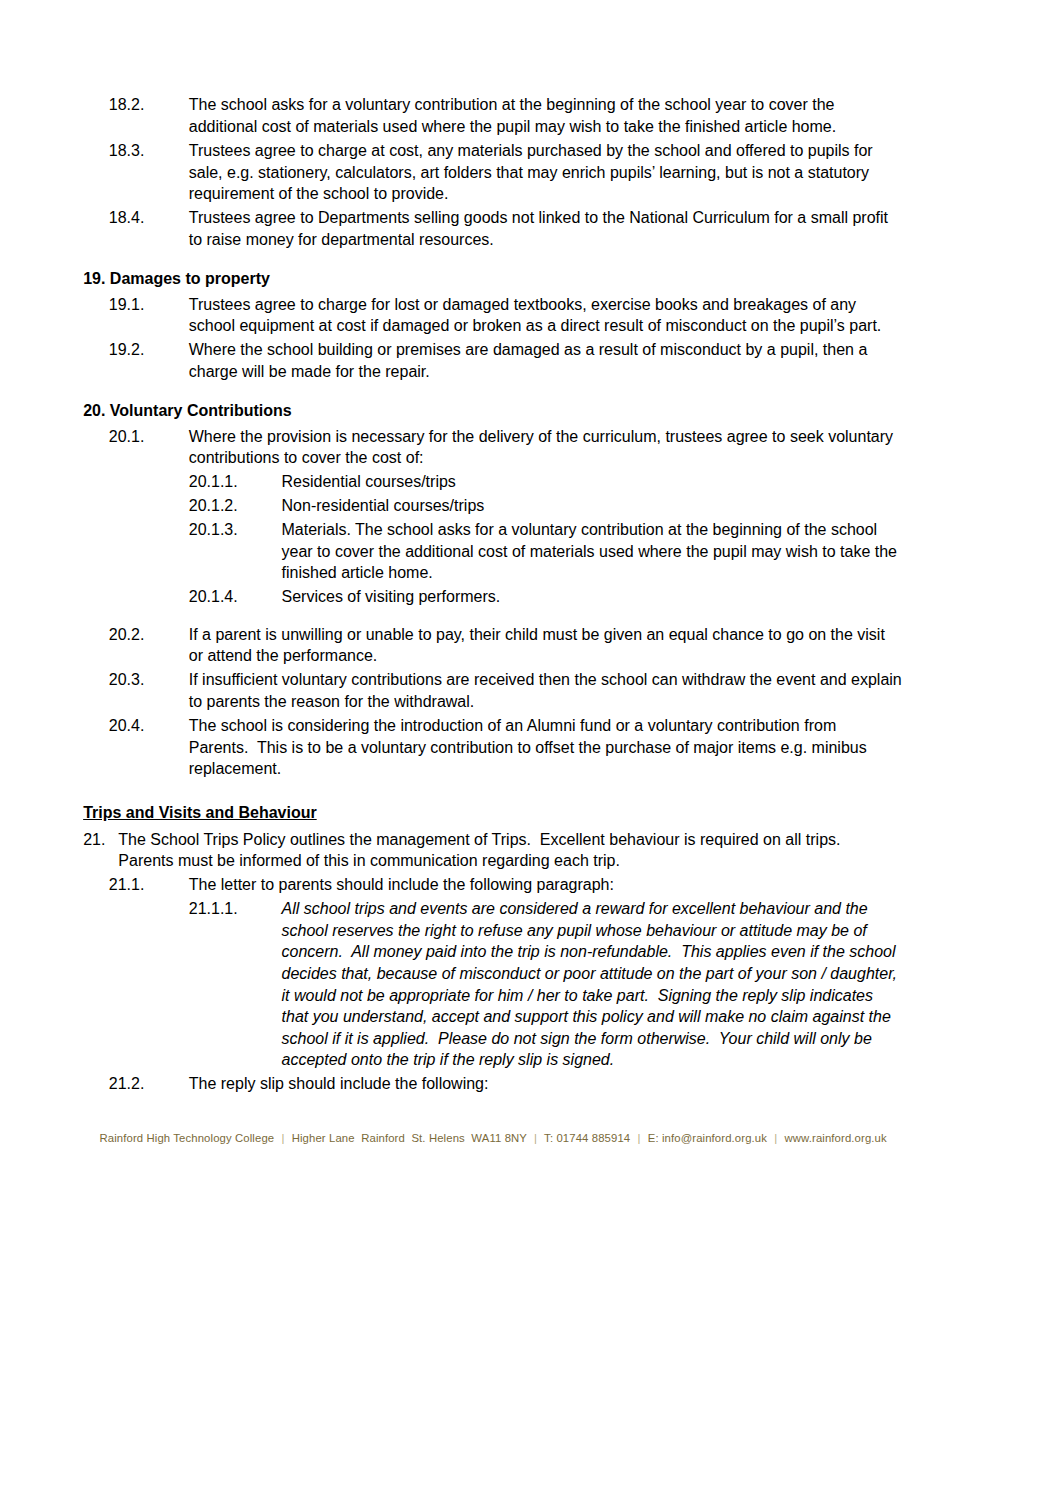18.2. The school asks for a voluntary contribution at the beginning of the school year to cover the additional cost of materials used where the pupil may wish to take the finished article home.
18.3. Trustees agree to charge at cost, any materials purchased by the school and offered to pupils for sale, e.g. stationery, calculators, art folders that may enrich pupils’ learning, but is not a statutory requirement of the school to provide.
18.4. Trustees agree to Departments selling goods not linked to the National Curriculum for a small profit to raise money for departmental resources.
19. Damages to property
19.1. Trustees agree to charge for lost or damaged textbooks, exercise books and breakages of any school equipment at cost if damaged or broken as a direct result of misconduct on the pupil’s part.
19.2. Where the school building or premises are damaged as a result of misconduct by a pupil, then a charge will be made for the repair.
20. Voluntary Contributions
20.1. Where the provision is necessary for the delivery of the curriculum, trustees agree to seek voluntary contributions to cover the cost of:
20.1.1. Residential courses/trips
20.1.2. Non-residential courses/trips
20.1.3. Materials. The school asks for a voluntary contribution at the beginning of the school year to cover the additional cost of materials used where the pupil may wish to take the finished article home.
20.1.4. Services of visiting performers.
20.2. If a parent is unwilling or unable to pay, their child must be given an equal chance to go on the visit or attend the performance.
20.3. If insufficient voluntary contributions are received then the school can withdraw the event and explain to parents the reason for the withdrawal.
20.4. The school is considering the introduction of an Alumni fund or a voluntary contribution from Parents. This is to be a voluntary contribution to offset the purchase of major items e.g. minibus replacement.
Trips and Visits and Behaviour
21. The School Trips Policy outlines the management of Trips. Excellent behaviour is required on all trips. Parents must be informed of this in communication regarding each trip.
21.1. The letter to parents should include the following paragraph:
21.1.1. All school trips and events are considered a reward for excellent behaviour and the school reserves the right to refuse any pupil whose behaviour or attitude may be of concern. All money paid into the trip is non-refundable. This applies even if the school decides that, because of misconduct or poor attitude on the part of your son / daughter, it would not be appropriate for him / her to take part. Signing the reply slip indicates that you understand, accept and support this policy and will make no claim against the school if it is applied. Please do not sign the form otherwise. Your child will only be accepted onto the trip if the reply slip is signed.
21.2. The reply slip should include the following:
Rainford High Technology College | Higher Lane Rainford St. Helens WA11 8NY | T: 01744 885914 | E: info@rainford.org.uk | www.rainford.org.uk